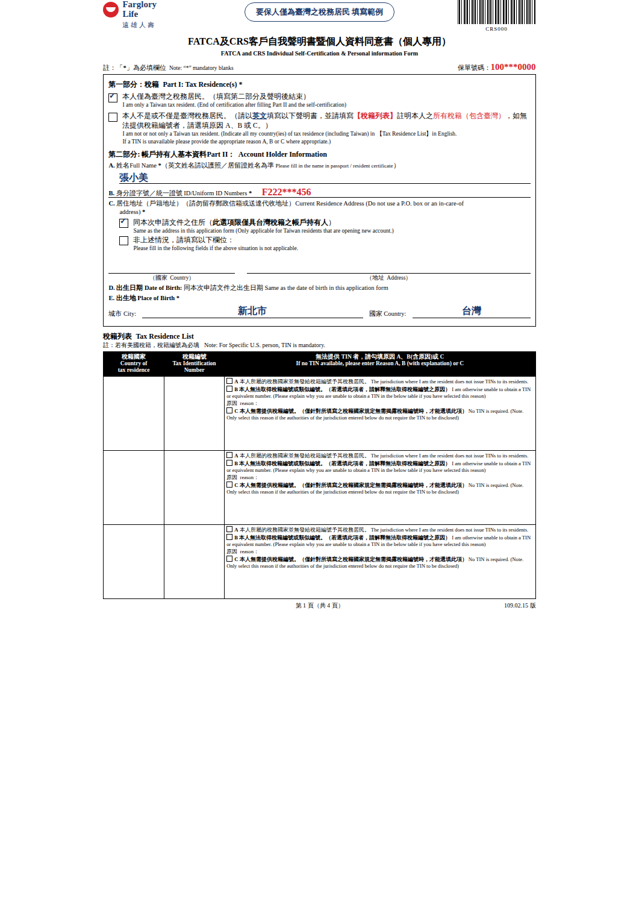Farglory
Life
遠雄人壽
要保人僅為臺灣之稅務居民 填寫範例
CRS000
FATCA及CRS客戶自我聲明書暨個人資料同意書（個人專用）
FATCA and CRS Individual Self-Certification & Personal information Form
註：「*」為必填欄位 Note: “*” mandatory blanks
保單號碼：100***0000
第一部分：稅籍 Part I: Tax Residence(s) *
本人僅為臺灣之稅務居民。（填寫第二部分及聲明後結束）
I am only a Taiwan tax resident. (End of certification after filling Part II and the self-certification)
本人不是或不僅是臺灣稅務居民。（請以英文填寫以下聲明書，並請填寫【稅籍列表】註明本人之所有稅籍（包含臺灣），如無法提供稅籍編號者，請選填原因 A、B 或 C。）
I am not or not only a Taiwan tax resident. (Indicate all my country(ies) of tax residence (including Taiwan) in 【Tax Residence List】in English.
If a TIN is unavailable please provide the appropriate reason A, B or C where appropriate.)
第二部分: 帳戶持有人基本資料Part II： Account Holder Information
A. 姓名Full Name *（英文姓名請以護照／居留證姓名為準 Please fill in the name in passport / resident certificate）
張小美
B. 身分證字號／統一證號 ID/Uniform ID Numbers * F222***456
C. 居住地址（戶籍地址）（請勿留存郵政信箱或送達代收地址）Current Residence Address (Do not use a P.O. box or an in-care-of
address) *
同本次申請文件之住所（此選項限僅具台灣稅籍之帳戶持有人）
Same as the address in this application form (Only applicable for Taiwan residents that are opening new account.)
非上述情況，請填寫以下欄位：
Please fill in the following fields if the above situation is not applicable.
（國家 Country）
（地址 Address）
D. 出生日期 Date of Birth: 同本次申請文件之出生日期 Same as the date of birth in this application form
E. 出生地 Place of Birth *
城市 City:
新北市
國家 Country:
台灣
稅籍列表 Tax Residence List
註：若有美國稅籍，稅籍編號為必填 Note: For Specific U.S. person, TIN is mandatory.
| 稅籍國家 Country of tax residence | 稅籍編號 Tax Identification Number | 無法提供 TIN 者，請勾填原因 A、B(含原因)或 C If no TIN available, please enter Reason A, B (with explanation) or C |
| --- | --- | --- |
| | | A 本人所屬的稅務國家並無發給稅籍編號予其稅務居民。 The jurisdiction where I am the resident does not issue TINs to its residents. B 本人無法取得稅籍編號或類似編號。（若選填此項者，請解釋無法取得稅籍編號之原因） I am otherwise unable to obtain a TIN or equivalent number. (Please explain why you are unable to obtain a TIN in the below table if you have selected this reason) 原因 reason： C 本人無需提供稅籍編號。（僅針對所填寫之稅籍國家規定無需揭露稅籍編號時，才能選填此項） No TIN is required. (Note. Only select this reason if the authorities of the jurisdiction entered below do not require the TIN to be disclosed) |
| | | A 本人所屬的稅務國家並無發給稅籍編號予其稅務居民。 The jurisdiction where I am the resident does not issue TINs to its residents. B 本人無法取得稅籍編號或類似編號。（若選填此項者，請解釋無法取得稅籍編號之原因） I am otherwise unable to obtain a TIN or equivalent number. (Please explain why you are unable to obtain a TIN in the below table if you have selected this reason) 原因 reason： C 本人無需提供稅籍編號。（僅針對所填寫之稅籍國家規定無需揭露稅籍編號時，才能選填此項） No TIN is required. (Note. Only select this reason if the authorities of the jurisdiction entered below do not require the TIN to be disclosed) |
| | | A 本人所屬的稅務國家並無發給稅籍編號予其稅務居民。 The jurisdiction where I am the resident does not issue TINs to its residents. B 本人無法取得稅籍編號或類似編號。（若選填此項者，請解釋無法取得稅籍編號之原因） I am otherwise unable to obtain a TIN or equivalent number. (Please explain why you are unable to obtain a TIN in the below table if you have selected this reason) 原因 reason： C 本人無需提供稅籍編號。（僅針對所填寫之稅籍國家規定無需揭露稅籍編號時，才能選填此項） No TIN is required. (Note. Only select this reason if the authorities of the jurisdiction entered below do not require the TIN to be disclosed) |
第 1 頁（共 4 頁）
109.02.15 版